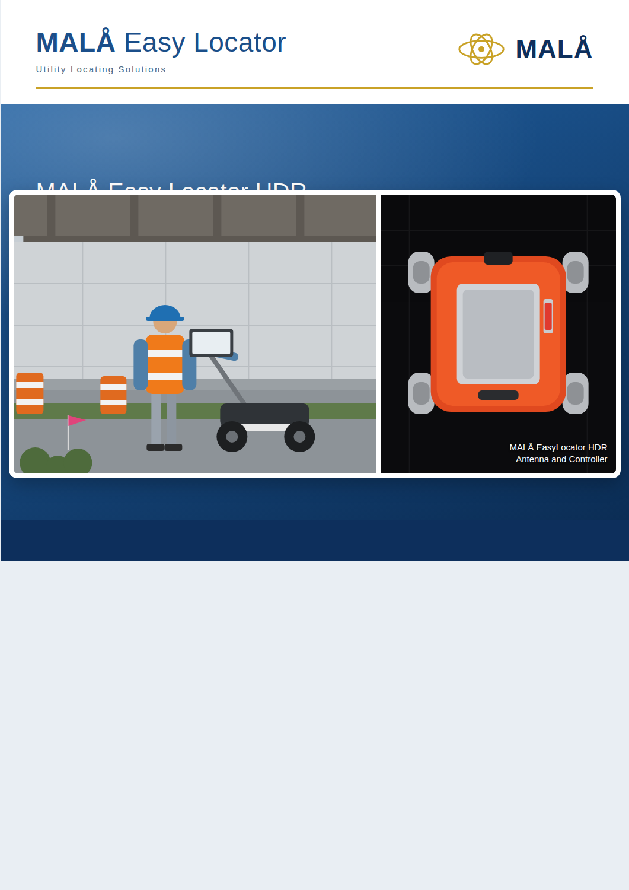MALÅ Easy Locator
Utility Locating Solutions
MALÅ
MALÅ Easy Locator HDR
the new industry standard
for GPR utility locating
MALÅ EasyLocator HDR
Antenna and Controller